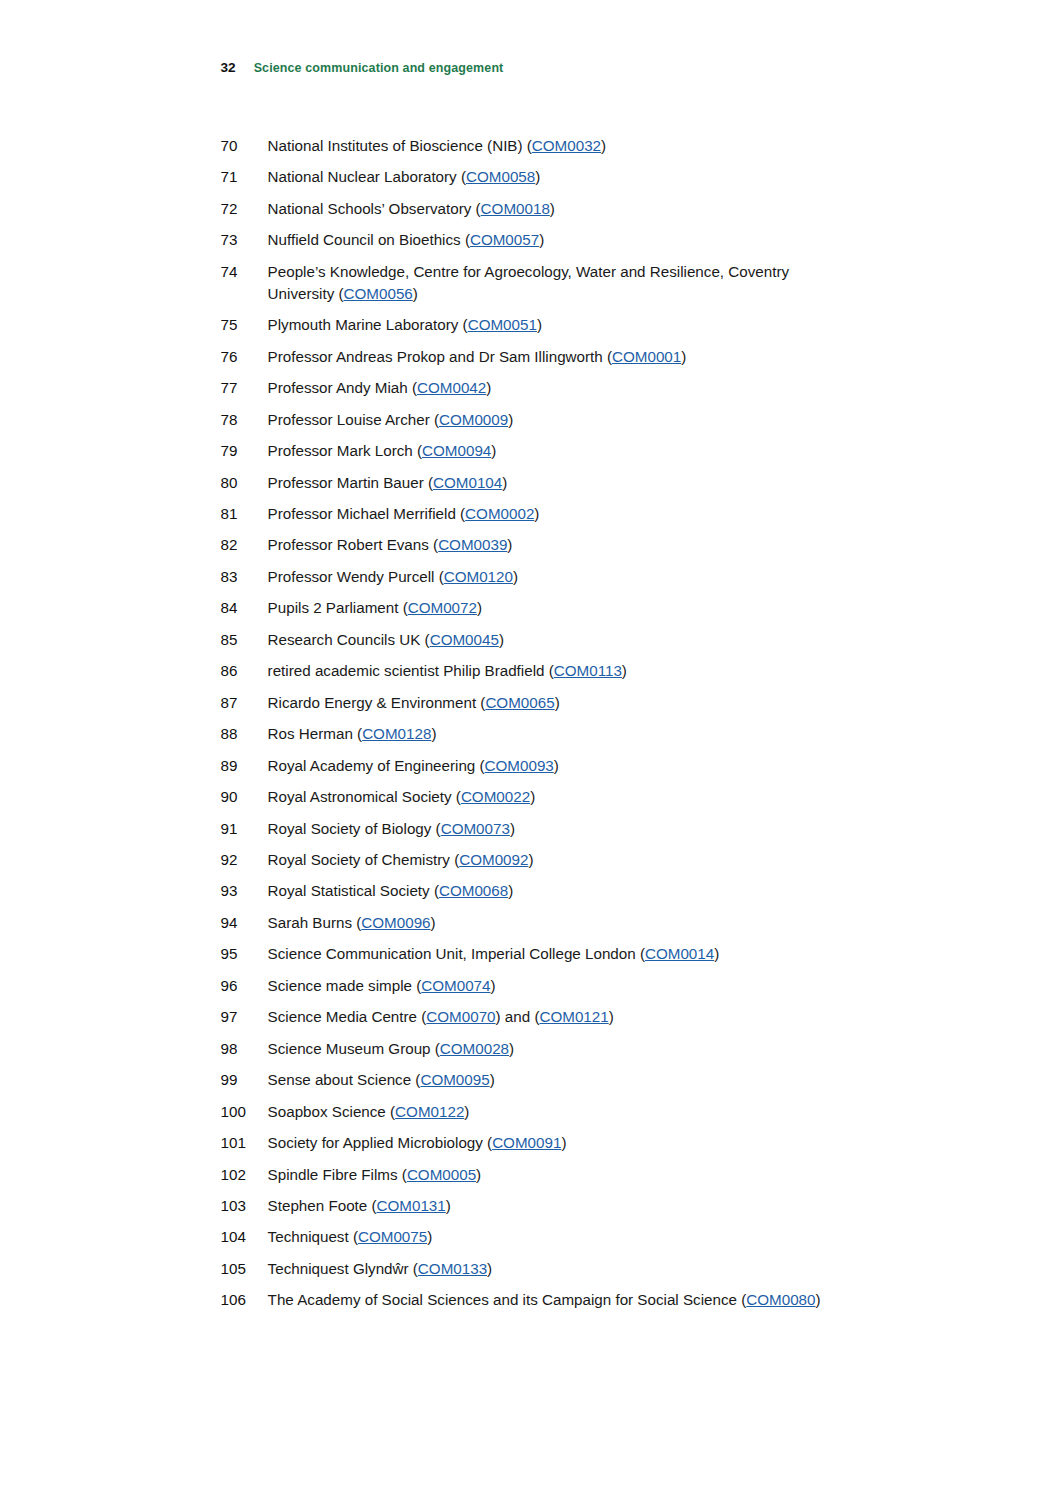32 Science communication and engagement
National Institutes of Bioscience (NIB) (COM0032)
National Nuclear Laboratory (COM0058)
National Schools’ Observatory (COM0018)
Nuffield Council on Bioethics (COM0057)
People’s Knowledge, Centre for Agroecology, Water and Resilience, Coventry University (COM0056)
Plymouth Marine Laboratory (COM0051)
Professor Andreas Prokop and Dr Sam Illingworth (COM0001)
Professor Andy Miah (COM0042)
Professor Louise Archer (COM0009)
Professor Mark Lorch (COM0094)
Professor Martin Bauer (COM0104)
Professor Michael Merrifield (COM0002)
Professor Robert Evans (COM0039)
Professor Wendy Purcell (COM0120)
Pupils 2 Parliament (COM0072)
Research Councils UK (COM0045)
retired academic scientist Philip Bradfield (COM0113)
Ricardo Energy & Environment (COM0065)
Ros Herman (COM0128)
Royal Academy of Engineering (COM0093)
Royal Astronomical Society (COM0022)
Royal Society of Biology (COM0073)
Royal Society of Chemistry (COM0092)
Royal Statistical Society (COM0068)
Sarah Burns (COM0096)
Science Communication Unit, Imperial College London (COM0014)
Science made simple (COM0074)
Science Media Centre (COM0070) and (COM0121)
Science Museum Group (COM0028)
Sense about Science (COM0095)
Soapbox Science (COM0122)
Society for Applied Microbiology (COM0091)
Spindle Fibre Films (COM0005)
Stephen Foote (COM0131)
Techniquest (COM0075)
Techniquest Glyndŵr (COM0133)
The Academy of Social Sciences and its Campaign for Social Science (COM0080)